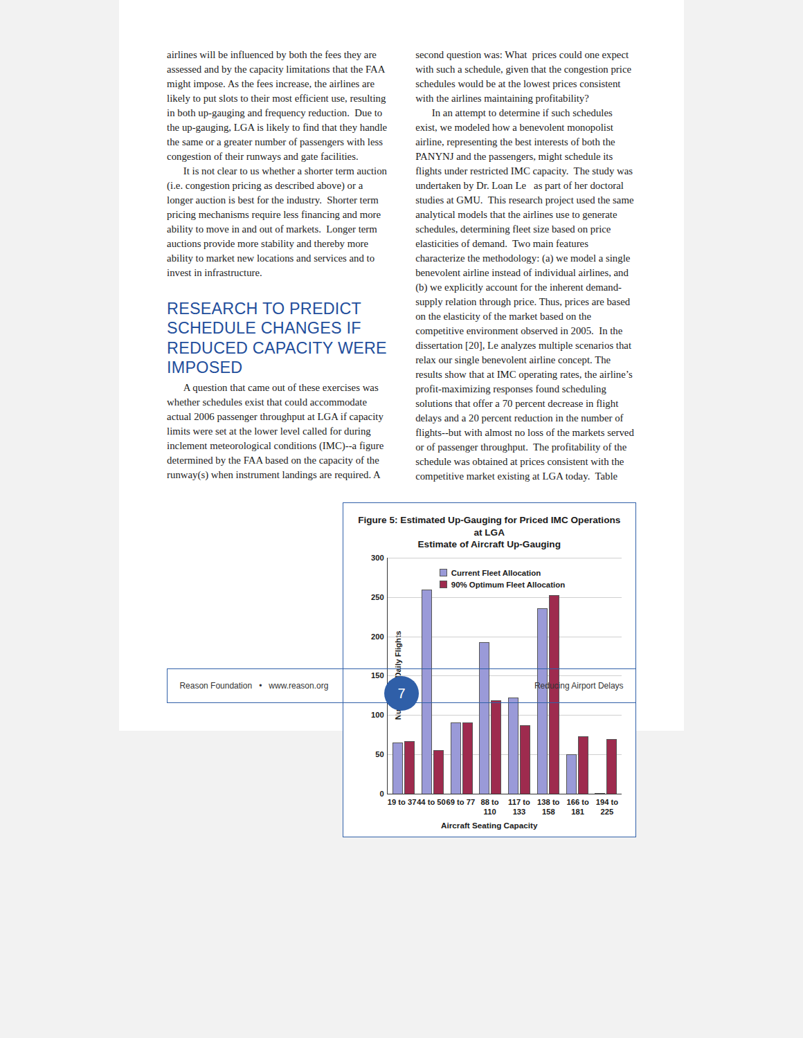airlines will be influenced by both the fees they are assessed and by the capacity limitations that the FAA might impose. As the fees increase, the airlines are likely to put slots to their most efficient use, resulting in both up-gauging and frequency reduction. Due to the up-gauging, LGA is likely to find that they handle the same or a greater number of passengers with less congestion of their runways and gate facilities.
It is not clear to us whether a shorter term auction (i.e. congestion pricing as described above) or a longer auction is best for the industry. Shorter term pricing mechanisms require less financing and more ability to move in and out of markets. Longer term auctions provide more stability and thereby more ability to market new locations and services and to invest in infrastructure.
Research to Predict Schedule Changes if Reduced Capacity Were Imposed
A question that came out of these exercises was whether schedules exist that could accommodate actual 2006 passenger throughput at LGA if capacity limits were set at the lower level called for during inclement meteorological conditions (IMC)--a figure determined by the FAA based on the capacity of the runway(s) when instrument landings are required. A second question was: What prices could one expect with such a schedule, given that the congestion price schedules would be at the lowest prices consistent with the airlines maintaining profitability?
In an attempt to determine if such schedules exist, we modeled how a benevolent monopolist airline, representing the best interests of both the PANYNJ and the passengers, might schedule its flights under restricted IMC capacity. The study was undertaken by Dr. Loan Le as part of her doctoral studies at GMU. This research project used the same analytical models that the airlines use to generate schedules, determining fleet size based on price elasticities of demand. Two main features characterize the methodology: (a) we model a single benevolent airline instead of individual airlines, and (b) we explicitly account for the inherent demand-supply relation through price. Thus, prices are based on the elasticity of the market based on the competitive environment observed in 2005. In the dissertation [20], Le analyzes multiple scenarios that relax our single benevolent airline concept. The results show that at IMC operating rates, the airline’s profit-maximizing responses found scheduling solutions that offer a 70 percent decrease in flight delays and a 20 percent reduction in the number of flights--but with almost no loss of the markets served or of passenger throughput. The profitability of the schedule was obtained at prices consistent with the competitive market existing at LGA today. Table
Figure 5: Estimated Up-Gauging for Priced IMC Operations at LGA
Estimate of Aircraft Up-Gauging
Number of Daily Flights
300
250
200
150
100
50
0
Current Fleet Allocation
90% Optimum Fleet Allocation
19 to 37
44 to 50
69 to 77
88 to
110
117 to
133
138 to
158
166 to
181
194 to
225
Aircraft Seating Capacity
Reason Foundation•www.reason.org
Reducing Airport Delays
7